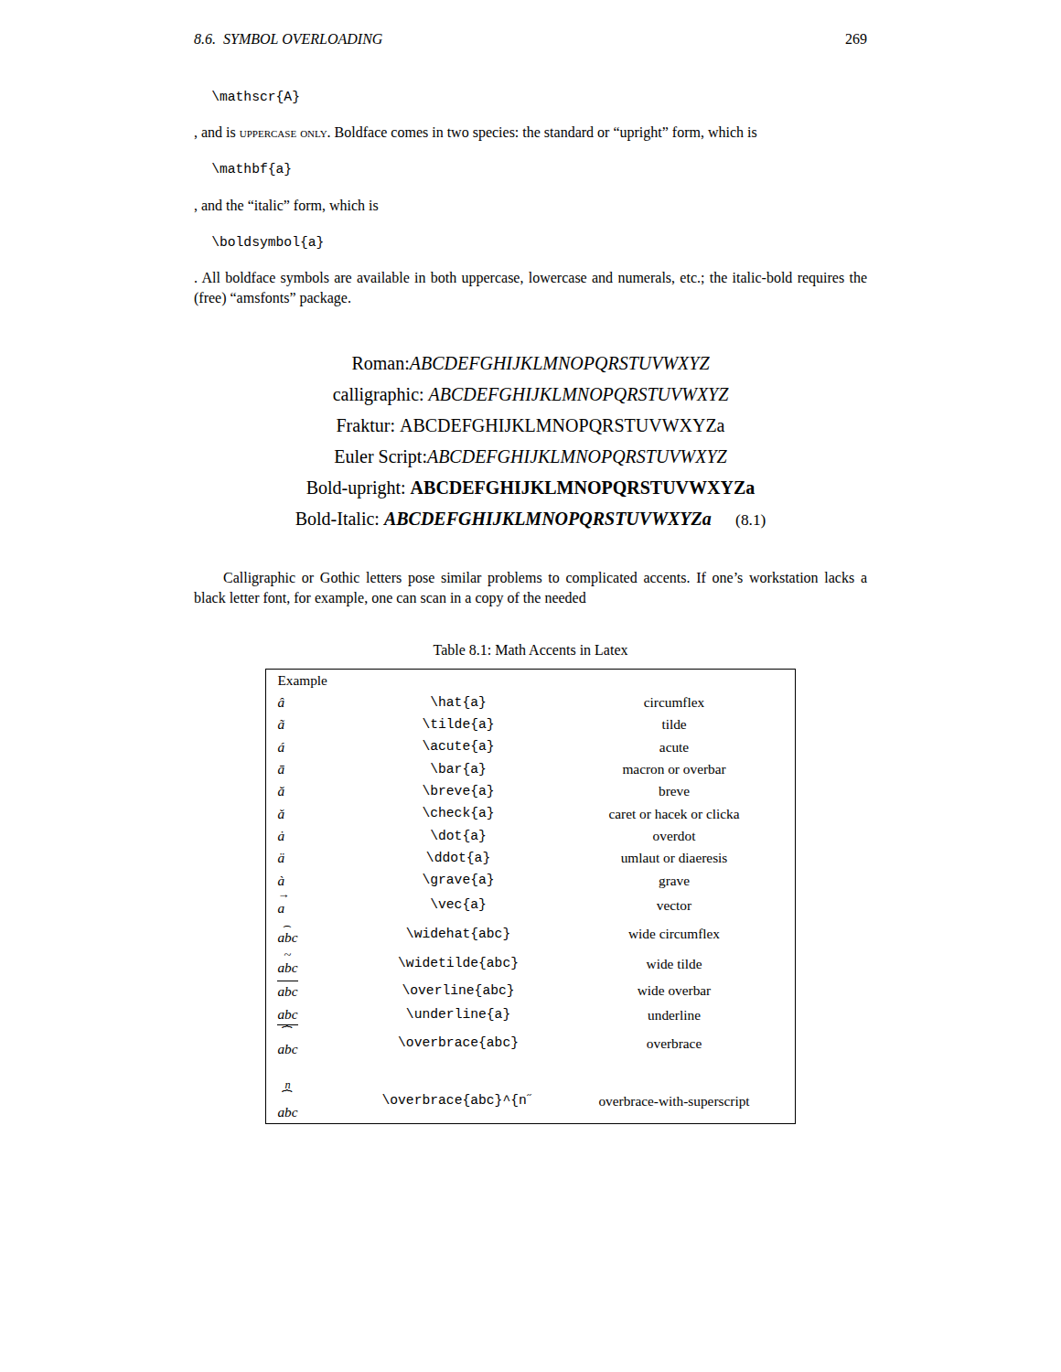8.6. SYMBOL OVERLOADING 269
\mathscr{A}
, and is uppercase only. Boldface comes in two species: the standard or “upright” form, which is
\mathbf{a}
, and the “italic” form, which is
\boldsymbol{a}
. All boldface symbols are available in both uppercase, lowercase and numerals, etc.; the italic-bold requires the (free) “amsfonts” package.
Roman:ABCDEFGHIJKLMNOPQRSTUVWXYZ
calligraphic: ABCDEFGHIJKLMNOPQRSTUVWXYZ
Fraktur: ABCDEFGHIJKLMNOPQRSTUVWXYZa
Euler Script:ABCDEFGHIJKLMNOPQRSTUVWXYZ
Bold-upright: ABCDEFGHIJKLMNOPQRSTUVWXYZa
Bold-Italic: ABCDEFGHIJKLMNOPQRSTUVWXYZa (8.1)
Calligraphic or Gothic letters pose similar problems to complicated accents. If one’s workstation lacks a black letter font, for example, one can scan in a copy of the needed
Table 8.1: Math Accents in Latex
| Example |
| â | \hat{a} | circumflex |
| ã | \tilde{a} | tilde |
| á | \acute{a} | acute |
| ā | \bar{a} | macron or overbar |
| ă | \breve{a} | breve |
| ǎ | \check{a} | caret or hacek or clicka |
| ȧ | \dot{a} | overdot |
| ä | \ddot{a} | umlaut or diaeresis |
| à | \grave{a} | grave |
| → a | \vec{a} | vector |
| ⌢ abc | \widehat{abc} | wide circumflex |
| ~ abc | \widetilde{abc} | wide tilde |
| abc | \overline{abc} | wide overbar |
| abc | \underline{a} | underline |
| ⏞ abc | \overbrace{abc} | overbrace |
| n ⏞ abc | \overbrace{abc}^{n˝ | overbrace-with-superscript |